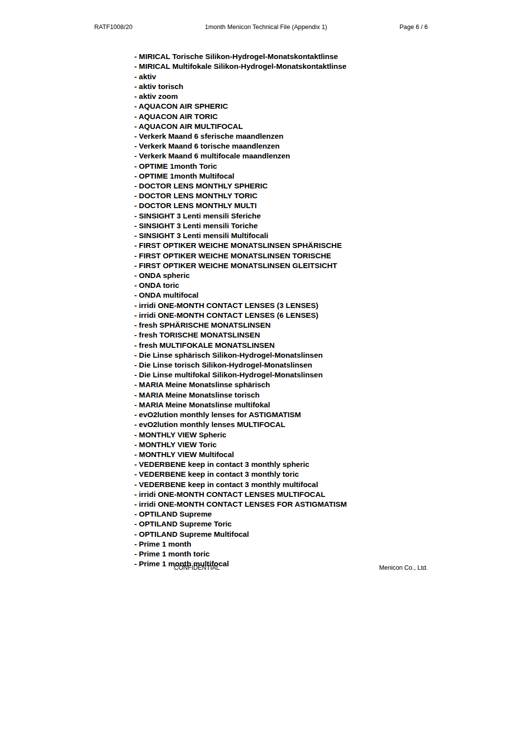RATF1008/20 1month Menicon Technical File (Appendix 1) Page 6 / 6
MIRICAL Torische Silikon-Hydrogel-Monatskontaktlinse
MIRICAL Multifokale Silikon-Hydrogel-Monatskontaktlinse
aktiv
aktiv torisch
aktiv zoom
AQUACON AIR SPHERIC
AQUACON AIR TORIC
AQUACON AIR MULTIFOCAL
Verkerk Maand 6 sferische maandlenzen
Verkerk Maand 6 torische maandlenzen
Verkerk Maand 6 multifocale maandlenzen
OPTIME 1month Toric
OPTIME 1month Multifocal
DOCTOR LENS MONTHLY SPHERIC
DOCTOR LENS MONTHLY TORIC
DOCTOR LENS MONTHLY MULTI
SINSIGHT 3 Lenti mensili Sferiche
SINSIGHT 3 Lenti mensili Toriche
SINSIGHT 3 Lenti mensili Multifocali
FIRST OPTIKER WEICHE MONATSLINSEN SPHÄRISCHE
FIRST OPTIKER WEICHE MONATSLINSEN TORISCHE
FIRST OPTIKER WEICHE MONATSLINSEN GLEITSICHT
ONDA spheric
ONDA toric
ONDA multifocal
irridi ONE-MONTH CONTACT LENSES (3 LENSES)
irridi ONE-MONTH CONTACT LENSES (6 LENSES)
fresh SPHÄRISCHE MONATSLINSEN
fresh TORISCHE MONATSLINSEN
fresh MULTIFOKALE MONATSLINSEN
Die Linse sphärisch Silikon-Hydrogel-Monatslinsen
Die Linse torisch Silikon-Hydrogel-Monatslinsen
Die Linse multifokal Silikon-Hydrogel-Monatslinsen
MARIA Meine Monatslinse sphärisch
MARIA Meine Monatslinse torisch
MARIA Meine Monatslinse multifokal
evO2lution monthly lenses for ASTIGMATISM
evO2lution monthly lenses MULTIFOCAL
MONTHLY VIEW Spheric
MONTHLY VIEW Toric
MONTHLY VIEW Multifocal
VEDERBENE keep in contact 3 monthly spheric
VEDERBENE keep in contact 3 monthly toric
VEDERBENE keep in contact 3 monthly multifocal
irridi ONE-MONTH CONTACT LENSES MULTIFOCAL
irridi ONE-MONTH CONTACT LENSES FOR ASTIGMATISM
OPTILAND Supreme
OPTILAND Supreme Toric
OPTILAND Supreme Multifocal
Prime 1 month
Prime 1 month toric
Prime 1 month multifocal
CONFIDENTIAL Menicon Co., Ltd.